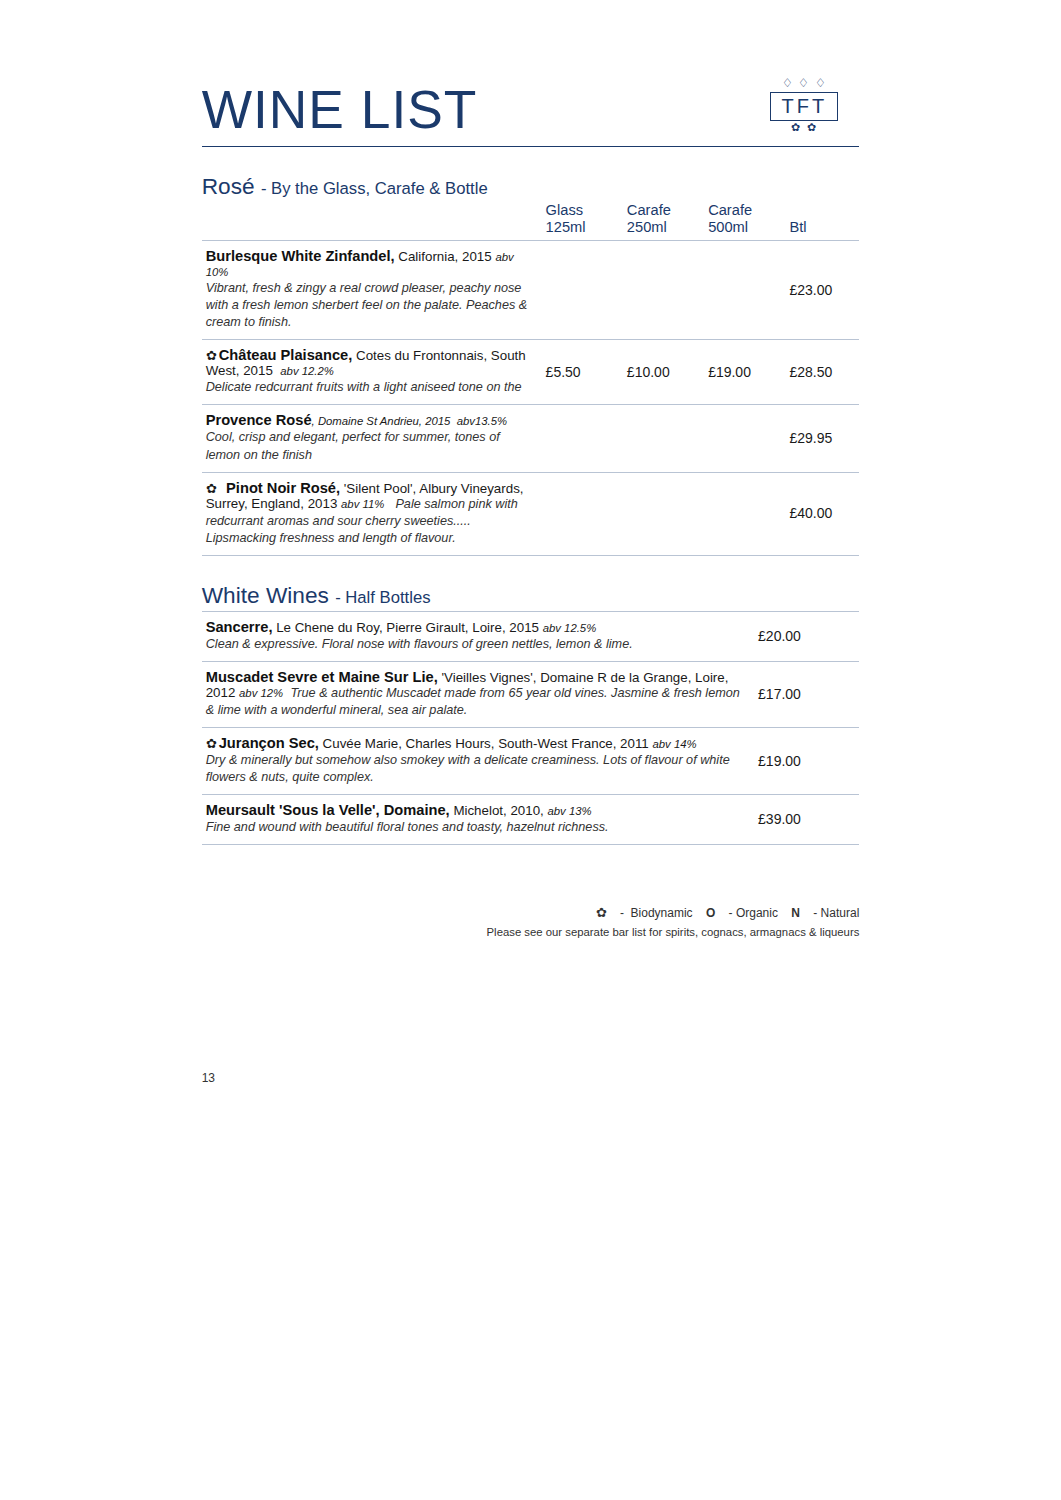WINE LIST
♢ ♢ ♢
TFT
✿ ✿
Rosé - By the Glass, Carafe & Bottle
| | Glass 125ml | Carafe 250ml | Carafe 500ml | Btl |
| --- | --- | --- | --- | --- |
| Burlesque White Zinfandel, California, 2015 abv 10% Vibrant, fresh & zingy a real crowd pleaser, peachy nose with a fresh lemon sherbert feel on the palate. Peaches & cream to finish. | | | | £23.00 |
| ✿ Château Plaisance, Cotes du Frontonnais, South West, 2015 abv 12.2% Delicate redcurrant fruits with a light aniseed tone on the | £5.50 | £10.00 | £19.00 | £28.50 |
| Provence Rosé , Domaine St Andrieu, 2015 abv13.5% Cool, crisp and elegant, perfect for summer, tones of lemon on the finish | | | | £29.95 |
| ✿ Pinot Noir Rosé, 'Silent Pool', Albury Vineyards, Surrey, England, 2013 abv 11% Pale salmon pink with redcurrant aromas and sour cherry sweeties..... Lipsmacking freshness and length of flavour. | | | | £40.00 |
White Wines - Half Bottles
| Sancerre, Le Chene du Roy, Pierre Girault, Loire, 2015 abv 12.5% Clean & expressive. Floral nose with flavours of green nettles, lemon & lime. | £20.00 |
| Muscadet Sevre et Maine Sur Lie, 'Vieilles Vignes', Domaine R de la Grange, Loire, 2012 abv 12% True & authentic Muscadet made from 65 year old vines. Jasmine & fresh lemon & lime with a wonderful mineral, sea air palate. | £17.00 |
| ✿ Jurançon Sec, Cuvée Marie, Charles Hours, South-West France, 2011 abv 14% Dry & minerally but somehow also smokey with a delicate creaminess. Lots of flavour of white flowers & nuts, quite complex. | £19.00 |
| Meursault 'Sous la Velle', Domaine, Michelot, 2010, abv 13% Fine and wound with beautiful floral tones and toasty, hazelnut richness. | £39.00 |
✿ - Biodynamic O - Organic N - Natural
Please see our separate bar list for spirits, cognacs, armagnacs & liqueurs
13